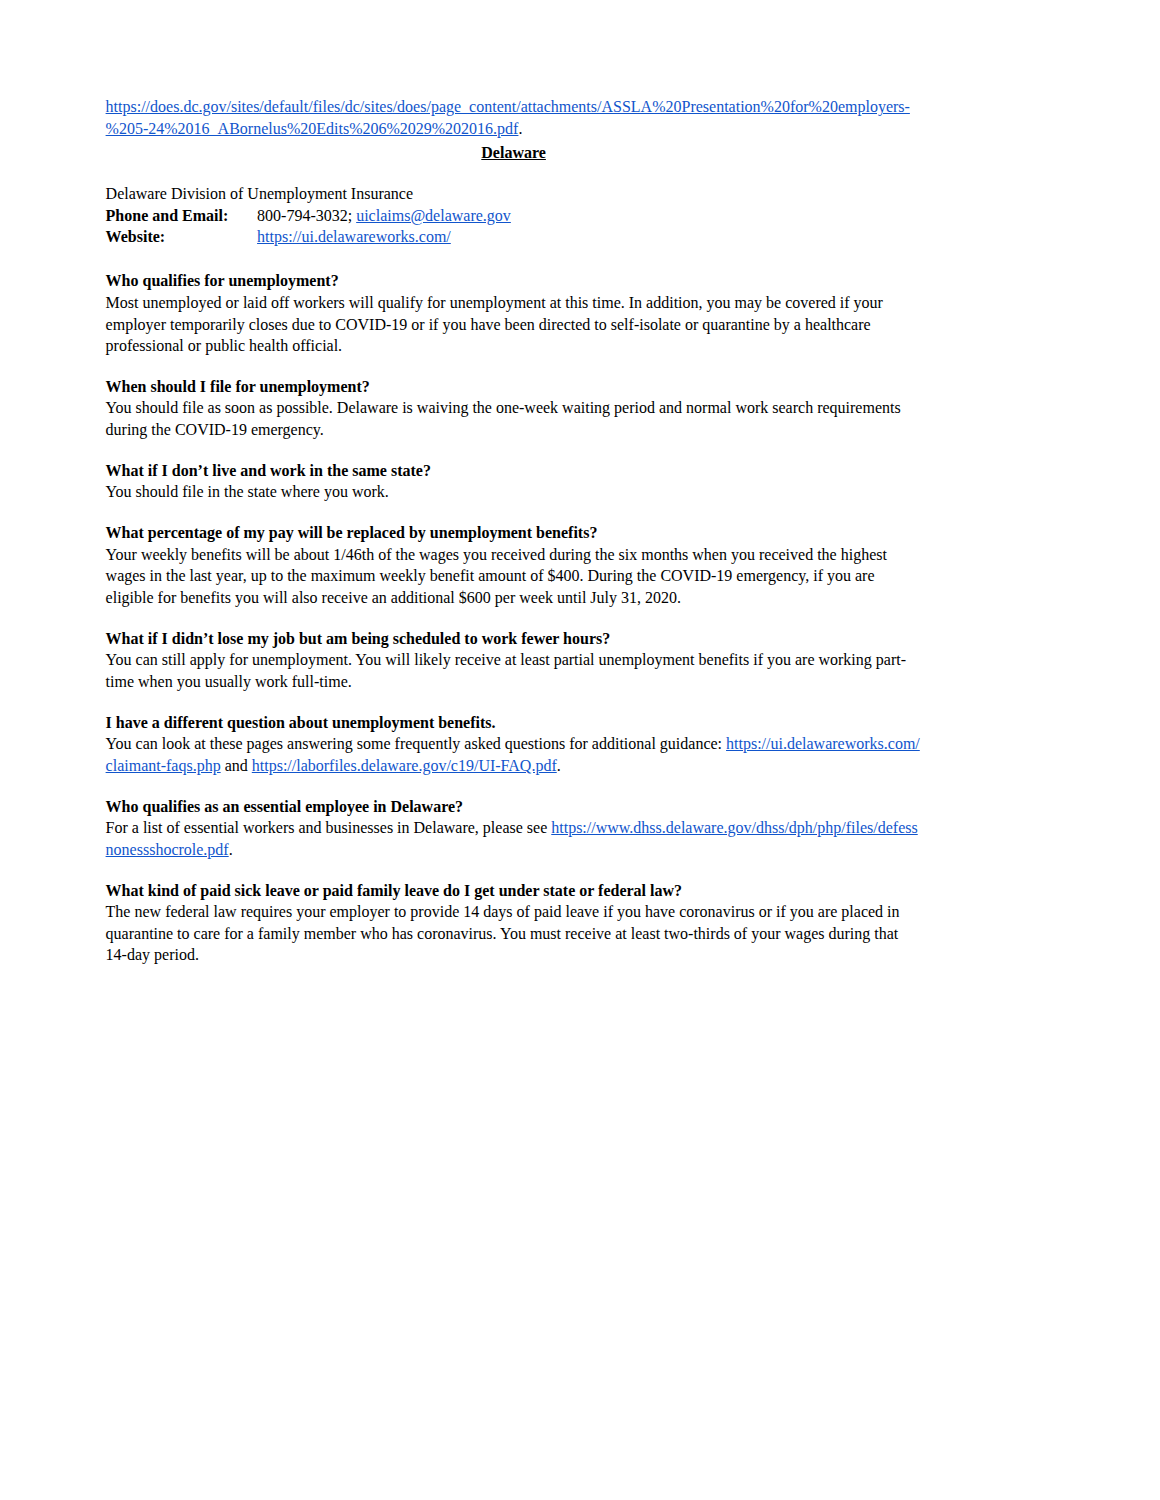https://does.dc.gov/sites/default/files/dc/sites/does/page_content/attachments/ASSLA%20Presentation%20for%20employers-%205-24%2016_ABornelus%20Edits%206%2029%202016.pdf.
Delaware
Delaware Division of Unemployment Insurance
| Phone and Email: | 800-794-3032; uiclaims@delaware.gov |
| Website: | https://ui.delawareworks.com/ |
Who qualifies for unemployment?
Most unemployed or laid off workers will qualify for unemployment at this time. In addition, you may be covered if your employer temporarily closes due to COVID-19 or if you have been directed to self-isolate or quarantine by a healthcare professional or public health official.
When should I file for unemployment?
You should file as soon as possible. Delaware is waiving the one-week waiting period and normal work search requirements during the COVID-19 emergency.
What if I don’t live and work in the same state?
You should file in the state where you work.
What percentage of my pay will be replaced by unemployment benefits?
Your weekly benefits will be about 1/46th of the wages you received during the six months when you received the highest wages in the last year, up to the maximum weekly benefit amount of $400. During the COVID-19 emergency, if you are eligible for benefits you will also receive an additional $600 per week until July 31, 2020.
What if I didn’t lose my job but am being scheduled to work fewer hours?
You can still apply for unemployment. You will likely receive at least partial unemployment benefits if you are working part-time when you usually work full-time.
I have a different question about unemployment benefits.
You can look at these pages answering some frequently asked questions for additional guidance: https://ui.delawareworks.com/claimant-faqs.php and https://laborfiles.delaware.gov/c19/UI-FAQ.pdf.
Who qualifies as an essential employee in Delaware?
For a list of essential workers and businesses in Delaware, please see https://www.dhss.delaware.gov/dhss/dph/php/files/defessnonessshocrole.pdf.
What kind of paid sick leave or paid family leave do I get under state or federal law?
The new federal law requires your employer to provide 14 days of paid leave if you have coronavirus or if you are placed in quarantine to care for a family member who has coronavirus. You must receive at least two-thirds of your wages during that 14-day period.